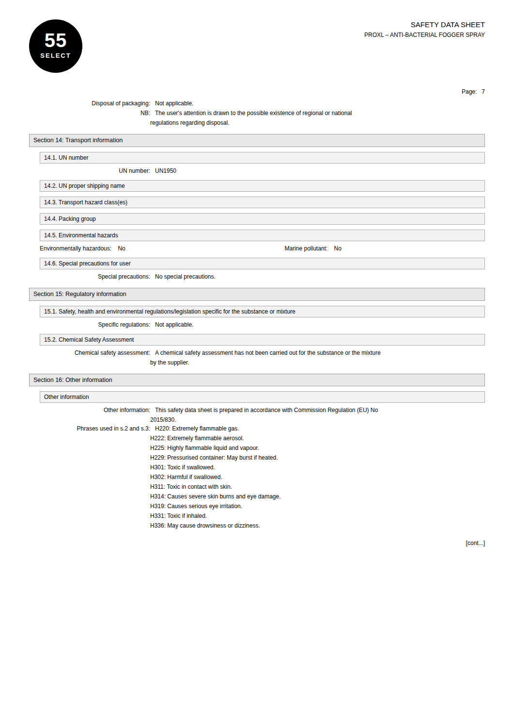55 SELECT
SAFETY DATA SHEET
PROXL – ANTI-BACTERIAL FOGGER SPRAY
Page: 7
Disposal of packaging:
Not applicable.
NB:
The user's attention is drawn to the possible existence of regional or national
regulations regarding disposal.
Section 14: Transport information
14.1. UN number
UN number:
UN1950
14.2. UN proper shipping name
14.3. Transport hazard class(es)
14.4. Packing group
14.5. Environmental hazards
Environmentally hazardous: No
Marine pollutant: No
14.6. Special precautions for user
Special precautions:
No special precautions.
Section 15: Regulatory information
15.1. Safety, health and environmental regulations/legislation specific for the substance or mixture
Specific regulations:
Not applicable.
15.2. Chemical Safety Assessment
Chemical safety assessment:
A chemical safety assessment has not been carried out for the substance or the mixture
by the supplier.
Section 16: Other information
Other information
Other information:
This safety data sheet is prepared in accordance with Commission Regulation (EU) No
2015/830.
Phrases used in s.2 and s.3:
H220: Extremely flammable gas.
H222: Extremely flammable aerosol.
H225: Highly flammable liquid and vapour.
H229: Pressurised container: May burst if heated.
H301: Toxic if swallowed.
H302: Harmful if swallowed.
H311: Toxic in contact with skin.
H314: Causes severe skin burns and eye damage.
H319: Causes serious eye irritation.
H331: Toxic if inhaled.
H336: May cause drowsiness or dizziness.
[cont...]